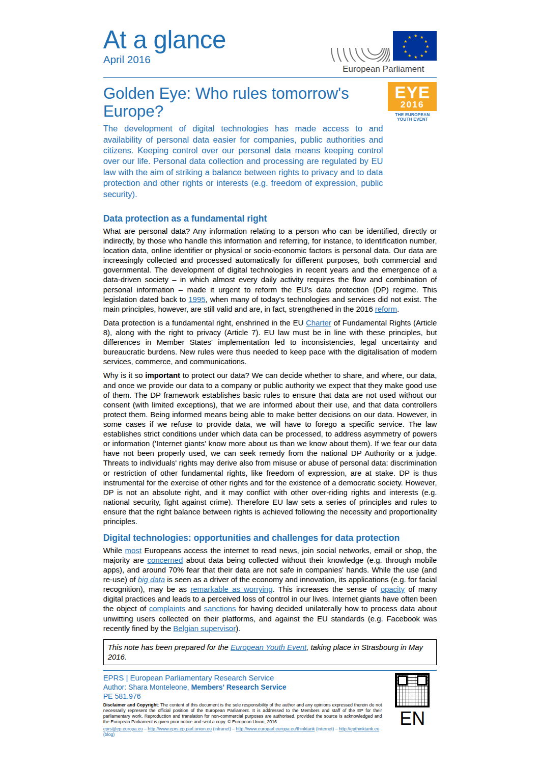At a glance
April 2016
★ ★ ★ ★ ★ ★ ★ ★ ★ ★ ★ ★
European Parliament
Golden Eye: Who rules tomorrow's Europe?
The development of digital technologies has made access to and availability of personal data easier for companies, public authorities and citizens. Keeping control over our personal data means keeping control over our life. Personal data collection and processing are regulated by EU law with the aim of striking a balance between rights to privacy and to data protection and other rights or interests (e.g. freedom of expression, public security).
EYE 2016
THE EUROPEAN
YOUTH EVENT
Data protection as a fundamental right
What are personal data? Any information relating to a person who can be identified, directly or indirectly, by those who handle this information and referring, for instance, to identification number, location data, online identifier or physical or socio-economic factors is personal data. Our data are increasingly collected and processed automatically for different purposes, both commercial and governmental. The development of digital technologies in recent years and the emergence of a data-driven society – in which almost every daily activity requires the flow and combination of personal information – made it urgent to reform the EU's data protection (DP) regime. This legislation dated back to 1995, when many of today's technologies and services did not exist. The main principles, however, are still valid and are, in fact, strengthened in the 2016 reform.
Data protection is a fundamental right, enshrined in the EU Charter of Fundamental Rights (Article 8), along with the right to privacy (Article 7). EU law must be in line with these principles, but differences in Member States' implementation led to inconsistencies, legal uncertainty and bureaucratic burdens. New rules were thus needed to keep pace with the digitalisation of modern services, commerce, and communications.
Why is it so important to protect our data? We can decide whether to share, and where, our data, and once we provide our data to a company or public authority we expect that they make good use of them. The DP framework establishes basic rules to ensure that data are not used without our consent (with limited exceptions), that we are informed about their use, and that data controllers protect them. Being informed means being able to make better decisions on our data. However, in some cases if we refuse to provide data, we will have to forego a specific service. The law establishes strict conditions under which data can be processed, to address asymmetry of powers or information ('Internet giants' know more about us than we know about them). If we fear our data have not been properly used, we can seek remedy from the national DP Authority or a judge. Threats to individuals' rights may derive also from misuse or abuse of personal data: discrimination or restriction of other fundamental rights, like freedom of expression, are at stake. DP is thus instrumental for the exercise of other rights and for the existence of a democratic society. However, DP is not an absolute right, and it may conflict with other over-riding rights and interests (e.g. national security, fight against crime). Therefore EU law sets a series of principles and rules to ensure that the right balance between rights is achieved following the necessity and proportionality principles.
Digital technologies: opportunities and challenges for data protection
While most Europeans access the internet to read news, join social networks, email or shop, the majority are concerned about data being collected without their knowledge (e.g. through mobile apps), and around 70% fear that their data are not safe in companies' hands. While the use (and re-use) of big data is seen as a driver of the economy and innovation, its applications (e.g. for facial recognition), may be as remarkable as worrying. This increases the sense of opacity of many digital practices and leads to a perceived loss of control in our lives. Internet giants have often been the object of complaints and sanctions for having decided unilaterally how to process data about unwitting users collected on their platforms, and against the EU standards (e.g. Facebook was recently fined by the Belgian supervisor).
This note has been prepared for the European Youth Event, taking place in Strasbourg in May 2016.
EPRS | European Parliamentary Research Service
Author: Shara Monteleone, Members' Research Service
PE 581.976
Disclaimer and Copyright: The content of this document is the sole responsibility of the author and any opinions expressed therein do not necessarily represent the official position of the European Parliament. It is addressed to the Members and staff of the EP for their parliamentary work. Reproduction and translation for non-commercial purposes are authorised, provided the source is acknowledged and the European Parliament is given prior notice and sent a copy. © European Union, 2016.
eprs@ep.europa.eu – http://www.eprs.ep.parl.union.eu (intranet) – http://www.europarl.europa.eu/thinktank (internet) – http://epthinktank.eu (blog)
EN